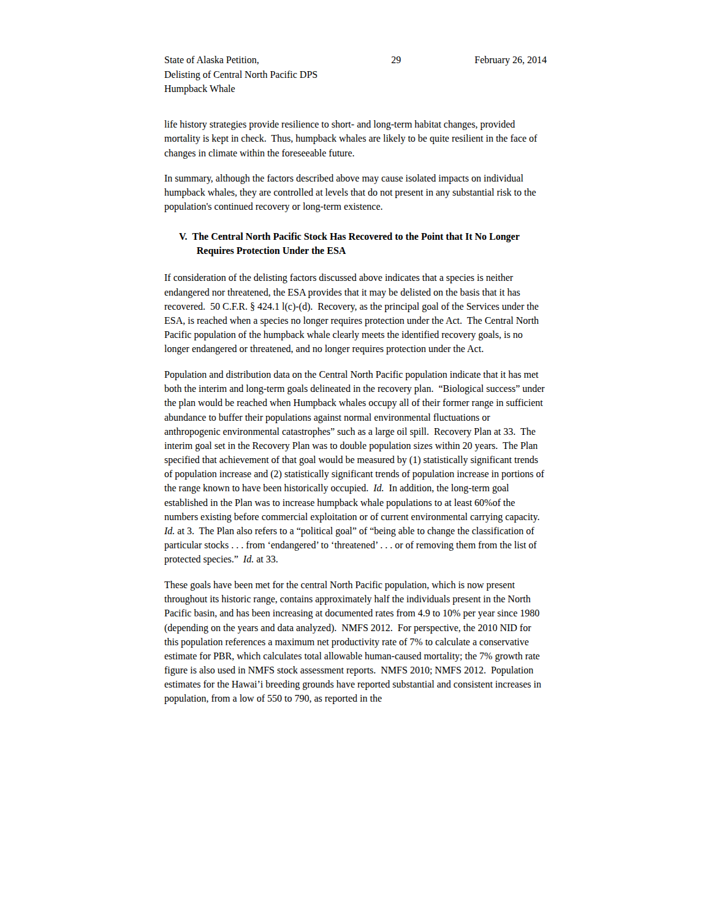State of Alaska Petition,
Delisting of Central North Pacific DPS
Humpback Whale
29
February 26, 2014
life history strategies provide resilience to short- and long-term habitat changes, provided mortality is kept in check. Thus, humpback whales are likely to be quite resilient in the face of changes in climate within the foreseeable future.
In summary, although the factors described above may cause isolated impacts on individual humpback whales, they are controlled at levels that do not present in any substantial risk to the population's continued recovery or long-term existence.
V. The Central North Pacific Stock Has Recovered to the Point that It No Longer Requires Protection Under the ESA
If consideration of the delisting factors discussed above indicates that a species is neither endangered nor threatened, the ESA provides that it may be delisted on the basis that it has recovered. 50 C.F.R. § 424.1 l(c)-(d). Recovery, as the principal goal of the Services under the ESA, is reached when a species no longer requires protection under the Act. The Central North Pacific population of the humpback whale clearly meets the identified recovery goals, is no longer endangered or threatened, and no longer requires protection under the Act.
Population and distribution data on the Central North Pacific population indicate that it has met both the interim and long-term goals delineated in the recovery plan. “Biological success” under the plan would be reached when Humpback whales occupy all of their former range in sufficient abundance to buffer their populations against normal environmental fluctuations or anthropogenic environmental catastrophes” such as a large oil spill. Recovery Plan at 33. The interim goal set in the Recovery Plan was to double population sizes within 20 years. The Plan specified that achievement of that goal would be measured by (1) statistically significant trends of population increase and (2) statistically significant trends of population increase in portions of the range known to have been historically occupied. Id. In addition, the long-term goal established in the Plan was to increase humpback whale populations to at least 60%of the numbers existing before commercial exploitation or of current environmental carrying capacity. Id. at 3. The Plan also refers to a “political goal” of “being able to change the classification of particular stocks . . . from ‘endangered’ to ‘threatened’ . . . or of removing them from the list of protected species.” Id. at 33.
These goals have been met for the central North Pacific population, which is now present throughout its historic range, contains approximately half the individuals present in the North Pacific basin, and has been increasing at documented rates from 4.9 to 10% per year since 1980 (depending on the years and data analyzed). NMFS 2012. For perspective, the 2010 NID for this population references a maximum net productivity rate of 7% to calculate a conservative estimate for PBR, which calculates total allowable human-caused mortality; the 7% growth rate figure is also used in NMFS stock assessment reports. NMFS 2010; NMFS 2012. Population estimates for the Hawai’i breeding grounds have reported substantial and consistent increases in population, from a low of 550 to 790, as reported in the